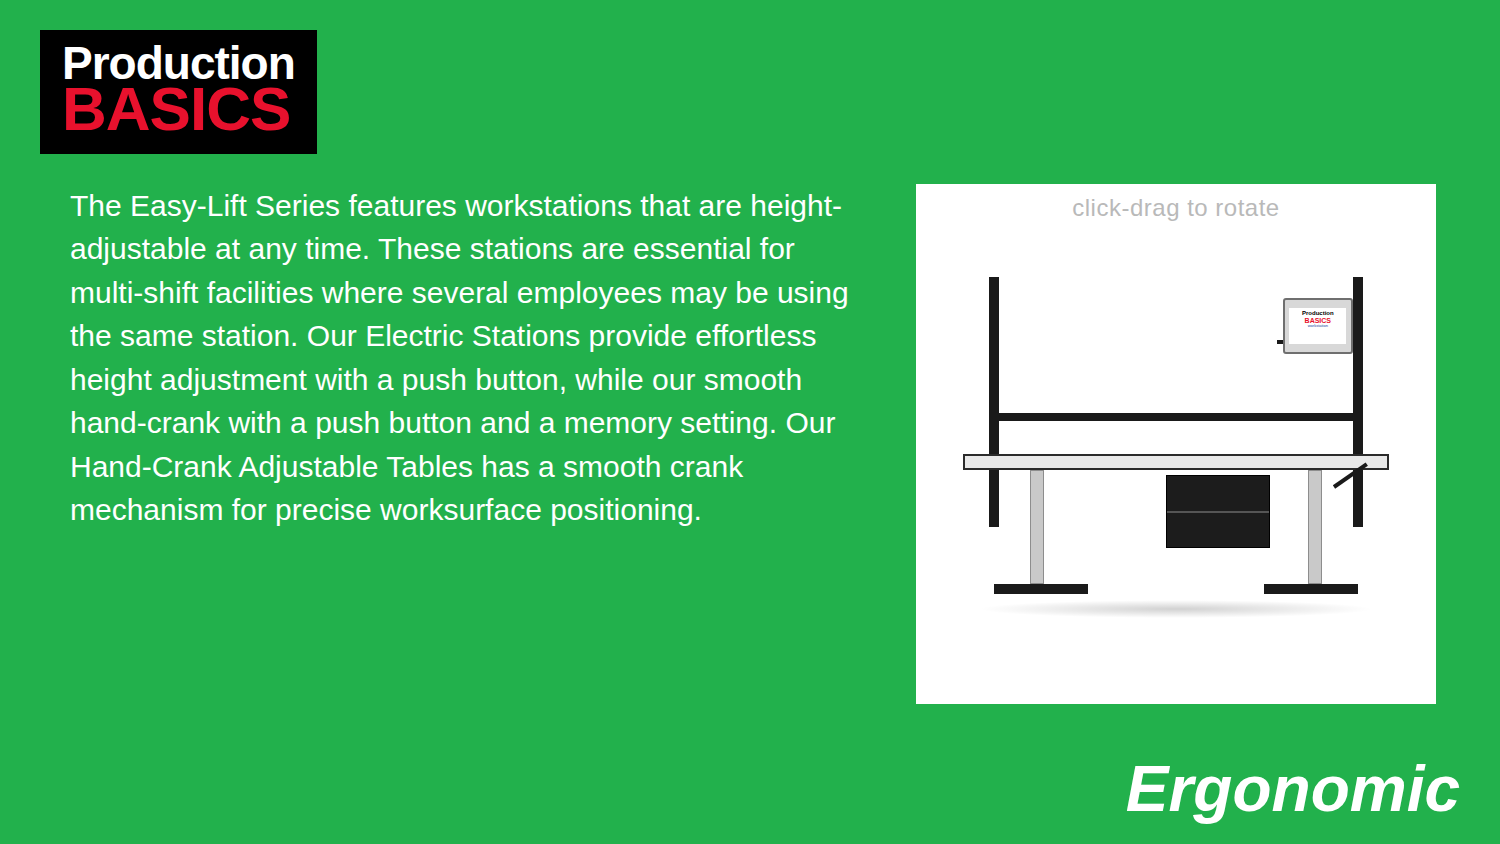Production BASICS
The Easy-Lift Series features workstations that are height-adjustable at any time. These stations are essential for multi-shift facilities where several employees may be using the same station. Our Electric Stations provide effortless height adjustment with a push button, while our smooth hand-crank with a push button and a memory setting. Our Hand-Crank Adjustable Tables has a smooth crank mechanism for precise worksurface positioning.
click-drag to rotate
Production
BASICS
workstation
Ergonomic